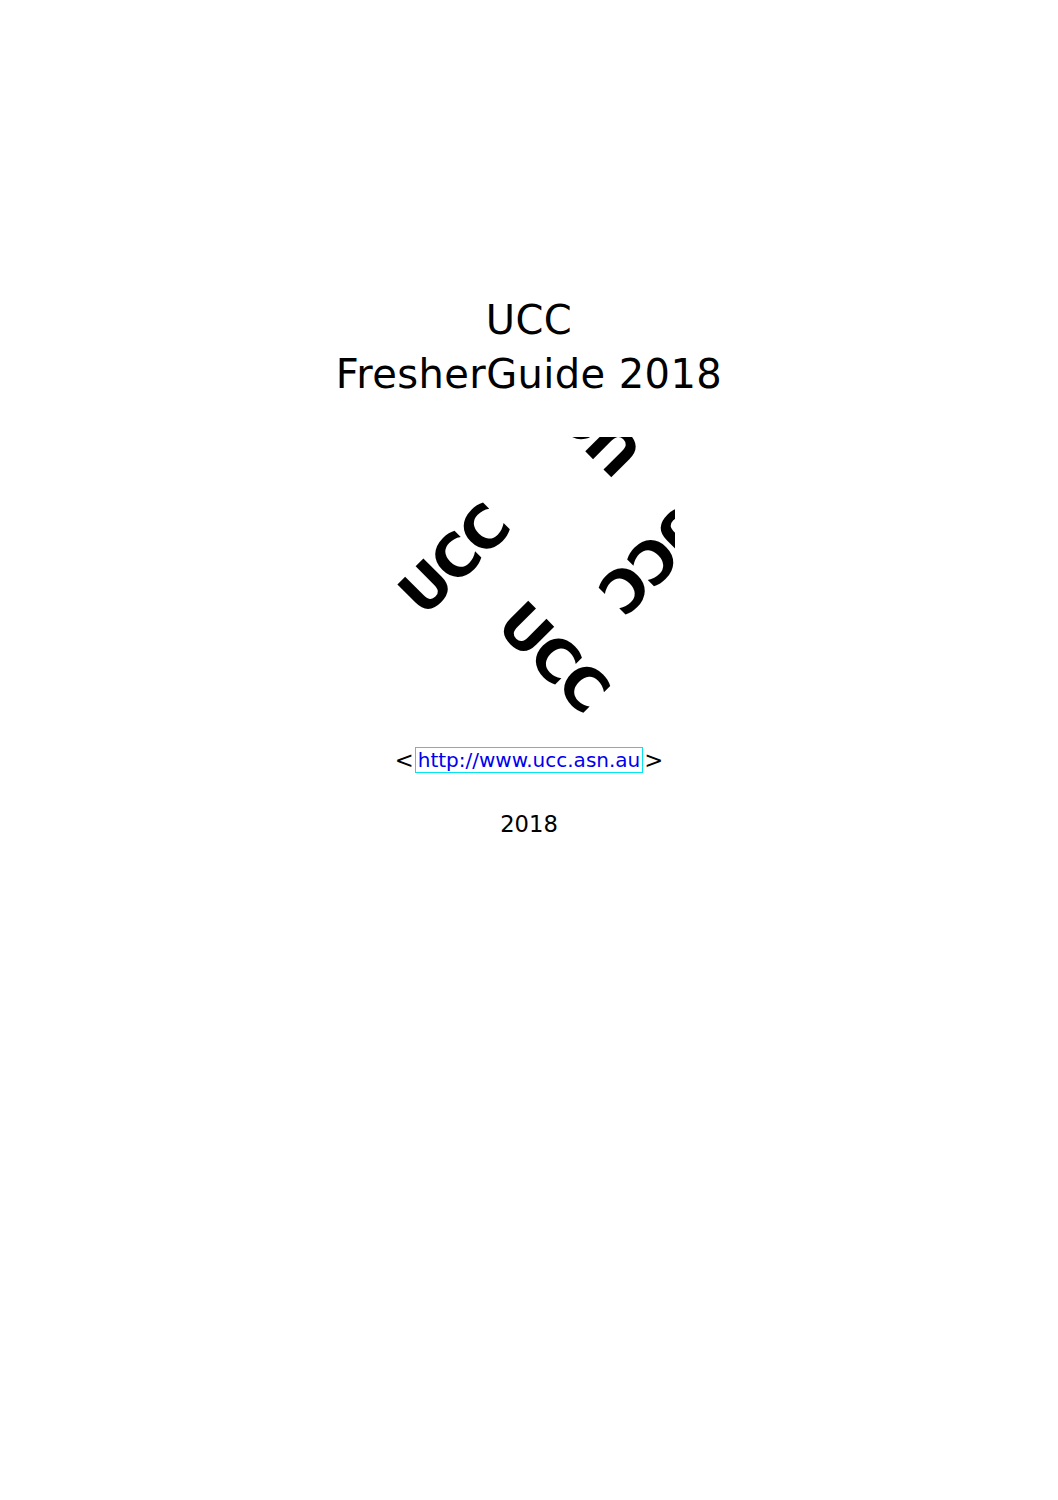UCC
FresherGuide 2018
UCC logo UCC UCC UCC UCC
<http://www.ucc.asn.au>
2018